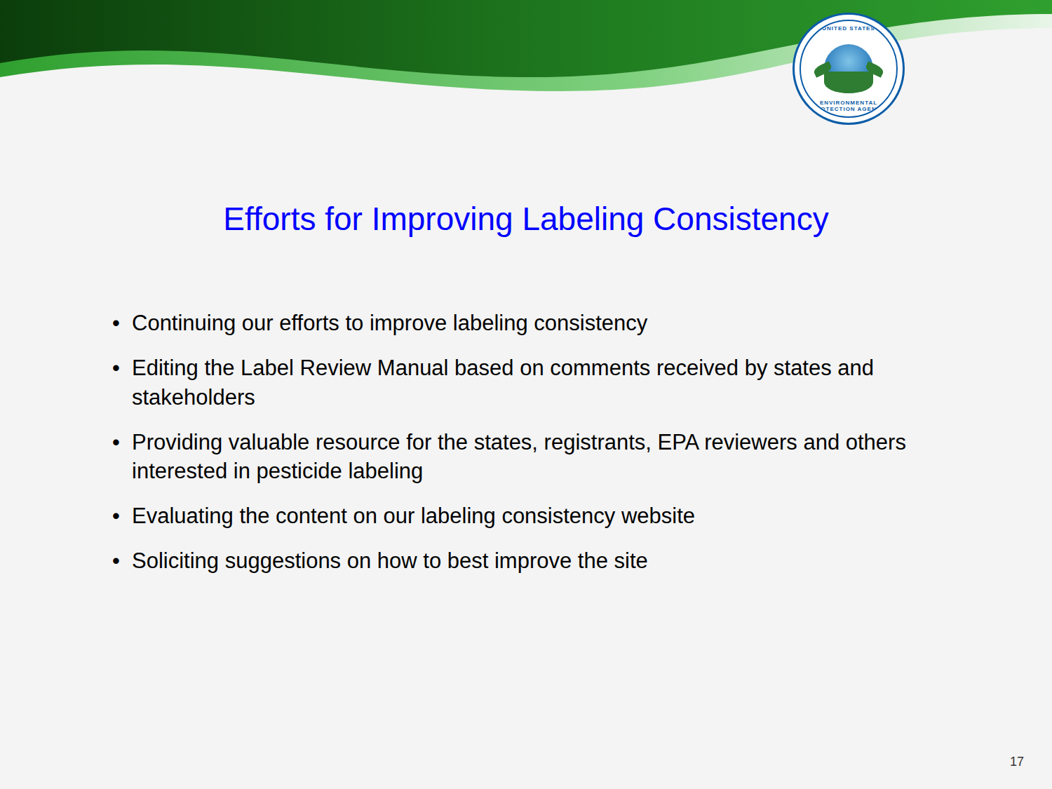UNITED STATES
ENVIRONMENTAL PROTECTION AGENCY
Efforts for Improving Labeling Consistency
Continuing our efforts to improve labeling consistency
Editing the Label Review Manual based on comments received by states and stakeholders
Providing valuable resource for the states, registrants, EPA reviewers and others interested in pesticide labeling
Evaluating the content on our labeling consistency website
Soliciting suggestions on how to best improve the site
17